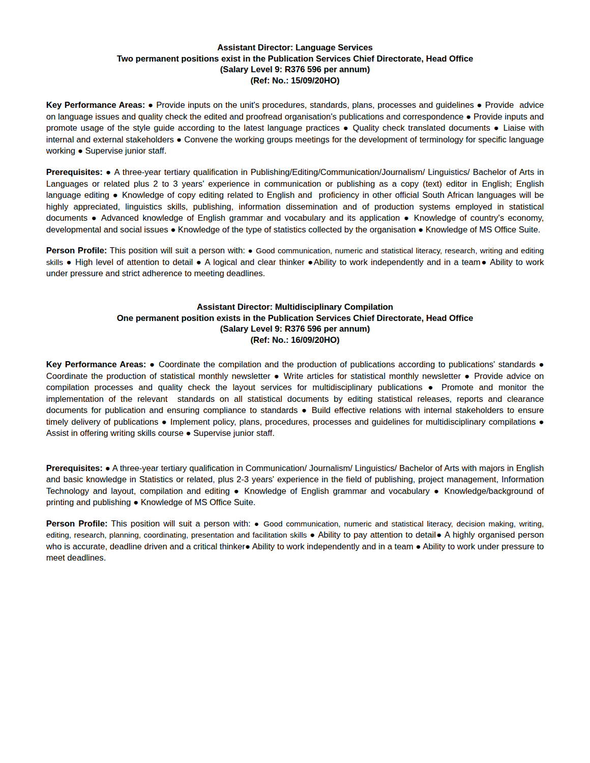Assistant Director: Language Services
Two permanent positions exist in the Publication Services Chief Directorate, Head Office
(Salary Level 9: R376 596 per annum)
(Ref: No.: 15/09/20HO)
Key Performance Areas: ● Provide inputs on the unit's procedures, standards, plans, processes and guidelines ● Provide advice on language issues and quality check the edited and proofread organisation's publications and correspondence ● Provide inputs and promote usage of the style guide according to the latest language practices ● Quality check translated documents ● Liaise with internal and external stakeholders ● Convene the working groups meetings for the development of terminology for specific language working ● Supervise junior staff.
Prerequisites: ● A three-year tertiary qualification in Publishing/Editing/Communication/Journalism/ Linguistics/ Bachelor of Arts in Languages or related plus 2 to 3 years' experience in communication or publishing as a copy (text) editor in English; English language editing ● Knowledge of copy editing related to English and proficiency in other official South African languages will be highly appreciated, linguistics skills, publishing, information dissemination and of production systems employed in statistical documents ● Advanced knowledge of English grammar and vocabulary and its application ● Knowledge of country's economy, developmental and social issues ● Knowledge of the type of statistics collected by the organisation ● Knowledge of MS Office Suite.
Person Profile: This position will suit a person with: ● Good communication, numeric and statistical literacy, research, writing and editing skills ● High level of attention to detail ● A logical and clear thinker ●Ability to work independently and in a team● Ability to work under pressure and strict adherence to meeting deadlines.
Assistant Director: Multidisciplinary Compilation
One permanent position exists in the Publication Services Chief Directorate, Head Office
(Salary Level 9: R376 596 per annum)
(Ref: No.: 16/09/20HO)
Key Performance Areas: ● Coordinate the compilation and the production of publications according to publications' standards ● Coordinate the production of statistical monthly newsletter ● Write articles for statistical monthly newsletter ● Provide advice on compilation processes and quality check the layout services for multidisciplinary publications ● Promote and monitor the implementation of the relevant standards on all statistical documents by editing statistical releases, reports and clearance documents for publication and ensuring compliance to standards ● Build effective relations with internal stakeholders to ensure timely delivery of publications ● Implement policy, plans, procedures, processes and guidelines for multidisciplinary compilations ● Assist in offering writing skills course ● Supervise junior staff.
Prerequisites: ● A three-year tertiary qualification in Communication/ Journalism/ Linguistics/ Bachelor of Arts with majors in English and basic knowledge in Statistics or related, plus 2-3 years' experience in the field of publishing, project management, Information Technology and layout, compilation and editing ● Knowledge of English grammar and vocabulary ● Knowledge/background of printing and publishing ● Knowledge of MS Office Suite.
Person Profile: This position will suit a person with: ● Good communication, numeric and statistical literacy, decision making, writing, editing, research, planning, coordinating, presentation and facilitation skills ● Ability to pay attention to detail● A highly organised person who is accurate, deadline driven and a critical thinker● Ability to work independently and in a team ● Ability to work under pressure to meet deadlines.